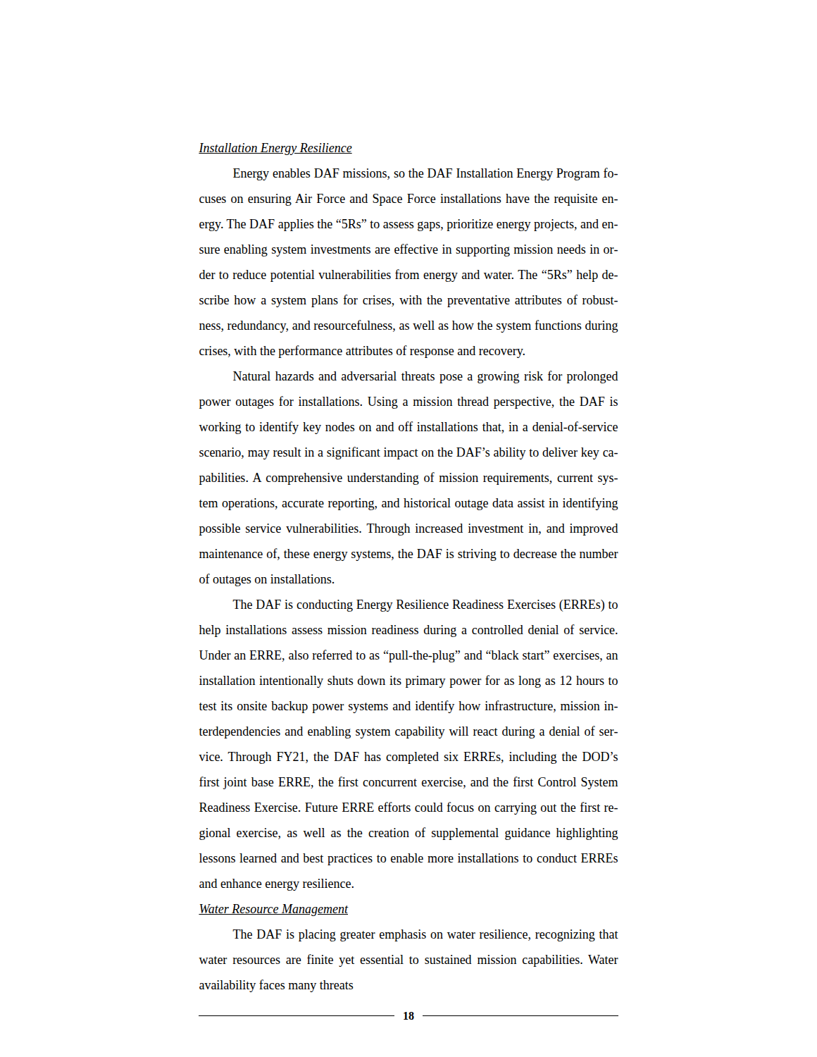Installation Energy Resilience
Energy enables DAF missions, so the DAF Installation Energy Program focuses on ensuring Air Force and Space Force installations have the requisite energy. The DAF applies the “5Rs” to assess gaps, prioritize energy projects, and ensure enabling system investments are effective in supporting mission needs in order to reduce potential vulnerabilities from energy and water. The “5Rs” help describe how a system plans for crises, with the preventative attributes of robustness, redundancy, and resourcefulness, as well as how the system functions during crises, with the performance attributes of response and recovery.
Natural hazards and adversarial threats pose a growing risk for prolonged power outages for installations. Using a mission thread perspective, the DAF is working to identify key nodes on and off installations that, in a denial-of-service scenario, may result in a significant impact on the DAF’s ability to deliver key capabilities. A comprehensive understanding of mission requirements, current system operations, accurate reporting, and historical outage data assist in identifying possible service vulnerabilities. Through increased investment in, and improved maintenance of, these energy systems, the DAF is striving to decrease the number of outages on installations.
The DAF is conducting Energy Resilience Readiness Exercises (ERREs) to help installations assess mission readiness during a controlled denial of service. Under an ERRE, also referred to as “pull-the-plug” and “black start” exercises, an installation intentionally shuts down its primary power for as long as 12 hours to test its onsite backup power systems and identify how infrastructure, mission interdependencies and enabling system capability will react during a denial of service. Through FY21, the DAF has completed six ERREs, including the DOD’s first joint base ERRE, the first concurrent exercise, and the first Control System Readiness Exercise. Future ERRE efforts could focus on carrying out the first regional exercise, as well as the creation of supplemental guidance highlighting lessons learned and best practices to enable more installations to conduct ERREs and enhance energy resilience.
Water Resource Management
The DAF is placing greater emphasis on water resilience, recognizing that water resources are finite yet essential to sustained mission capabilities. Water availability faces many threats
18